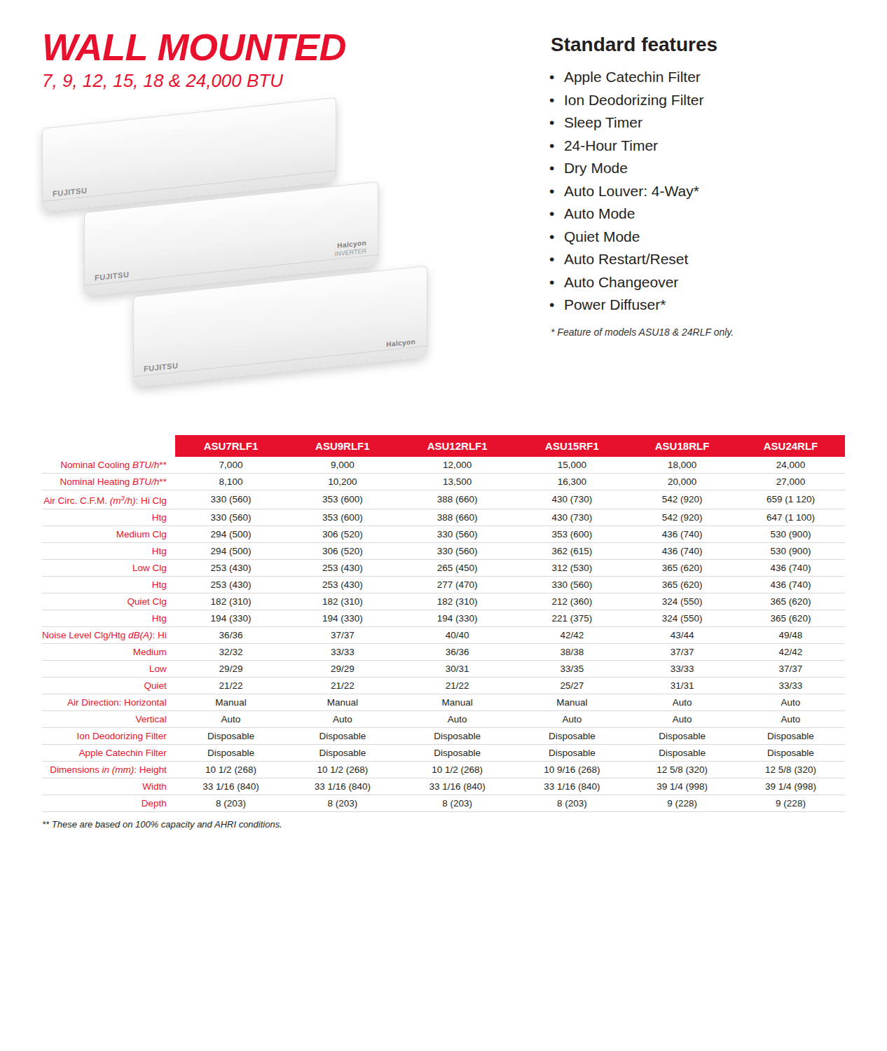WALL MOUNTED
7, 9, 12, 15, 18 & 24,000 BTU
FUJITSU
FUJITSU Halcyon INVERTER
FUJITSU Halcyon
Standard features
Apple Catechin Filter
Ion Deodorizing Filter
Sleep Timer
24-Hour Timer
Dry Mode
Auto Louver: 4-Way*
Auto Mode
Quiet Mode
Auto Restart/Reset
Auto Changeover
Power Diffuser*
* Feature of models ASU18 & 24RLF only.
| | ASU7RLF1 | ASU9RLF1 | ASU12RLF1 | ASU15RF1 | ASU18RLF | ASU24RLF |
| --- | --- | --- | --- | --- | --- | --- |
| Nominal Cooling BTU/h ** | 7,000 | 9,000 | 12,000 | 15,000 | 18,000 | 24,000 |
| Nominal Heating BTU/h ** | 8,100 | 10,200 | 13,500 | 16,300 | 20,000 | 27,000 |
| Air Circ. C.F.M. (m 3 /h) : Hi Clg | 330 (560) | 353 (600) | 388 (660) | 430 (730) | 542 (920) | 659 (1 120) |
| Htg | 330 (560) | 353 (600) | 388 (660) | 430 (730) | 542 (920) | 647 (1 100) |
| Medium Clg | 294 (500) | 306 (520) | 330 (560) | 353 (600) | 436 (740) | 530 (900) |
| Htg | 294 (500) | 306 (520) | 330 (560) | 362 (615) | 436 (740) | 530 (900) |
| Low Clg | 253 (430) | 253 (430) | 265 (450) | 312 (530) | 365 (620) | 436 (740) |
| Htg | 253 (430) | 253 (430) | 277 (470) | 330 (560) | 365 (620) | 436 (740) |
| Quiet Clg | 182 (310) | 182 (310) | 182 (310) | 212 (360) | 324 (550) | 365 (620) |
| Htg | 194 (330) | 194 (330) | 194 (330) | 221 (375) | 324 (550) | 365 (620) |
| Noise Level Clg/Htg dB(A) : Hi | 36/36 | 37/37 | 40/40 | 42/42 | 43/44 | 49/48 |
| Medium | 32/32 | 33/33 | 36/36 | 38/38 | 37/37 | 42/42 |
| Low | 29/29 | 29/29 | 30/31 | 33/35 | 33/33 | 37/37 |
| Quiet | 21/22 | 21/22 | 21/22 | 25/27 | 31/31 | 33/33 |
| Air Direction: Horizontal | Manual | Manual | Manual | Manual | Auto | Auto |
| Vertical | Auto | Auto | Auto | Auto | Auto | Auto |
| Ion Deodorizing Filter | Disposable | Disposable | Disposable | Disposable | Disposable | Disposable |
| Apple Catechin Filter | Disposable | Disposable | Disposable | Disposable | Disposable | Disposable |
| Dimensions in (mm) : Height | 10 1/2 (268) | 10 1/2 (268) | 10 1/2 (268) | 10 9/16 (268) | 12 5/8 (320) | 12 5/8 (320) |
| Width | 33 1/16 (840) | 33 1/16 (840) | 33 1/16 (840) | 33 1/16 (840) | 39 1/4 (998) | 39 1/4 (998) |
| Depth | 8 (203) | 8 (203) | 8 (203) | 8 (203) | 9 (228) | 9 (228) |
** These are based on 100% capacity and AHRI conditions.